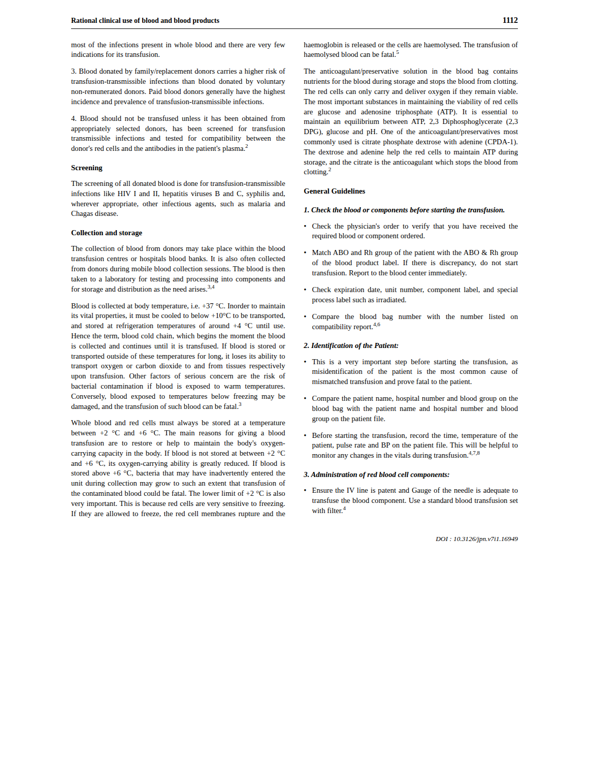Rational clinical use of blood and blood products 1112
most of the infections present in whole blood and there are very few indications for its transfusion.
3. Blood donated by family/replacement donors carries a higher risk of transfusion-transmissible infections than blood donated by voluntary non-remunerated donors. Paid blood donors generally have the highest incidence and prevalence of transfusion-transmissible infections.
4. Blood should not be transfused unless it has been obtained from appropriately selected donors, has been screened for transfusion transmissible infections and tested for compatibility between the donor's red cells and the antibodies in the patient's plasma.2
Screening
The screening of all donated blood is done for transfusion-transmissible infections like HIV I and II, hepatitis viruses B and C, syphilis and, wherever appropriate, other infectious agents, such as malaria and Chagas disease.
Collection and storage
The collection of blood from donors may take place within the blood transfusion centres or hospitals blood banks. It is also often collected from donors during mobile blood collection sessions. The blood is then taken to a laboratory for testing and processing into components and for storage and distribution as the need arises.3,4
Blood is collected at body temperature, i.e. +37 °C. Inorder to maintain its vital properties, it must be cooled to below +10°C to be transported, and stored at refrigeration temperatures of around +4 °C until use. Hence the term, blood cold chain, which begins the moment the blood is collected and continues until it is transfused. If blood is stored or transported outside of these temperatures for long, it loses its ability to transport oxygen or carbon dioxide to and from tissues respectively upon transfusion. Other factors of serious concern are the risk of bacterial contamination if blood is exposed to warm temperatures. Conversely, blood exposed to temperatures below freezing may be damaged, and the transfusion of such blood can be fatal.3
Whole blood and red cells must always be stored at a temperature between +2 °C and +6 °C. The main reasons for giving a blood transfusion are to restore or help to maintain the body's oxygen-carrying capacity in the body. If blood is not stored at between +2 °C and +6 °C, its oxygen-carrying ability is greatly reduced. If blood is stored above +6 °C, bacteria that may have inadvertently entered the unit during collection may grow to such an extent that transfusion of the contaminated blood could be fatal. The lower limit of +2 °C is also very important. This is because red cells are very sensitive to freezing. If they are allowed to freeze, the red cell membranes rupture and the haemoglobin is released or the cells are haemolysed. The transfusion of haemolysed blood can be fatal.5
The anticoagulant/preservative solution in the blood bag contains nutrients for the blood during storage and stops the blood from clotting. The red cells can only carry and deliver oxygen if they remain viable. The most important substances in maintaining the viability of red cells are glucose and adenosine triphosphate (ATP). It is essential to maintain an equilibrium between ATP, 2,3 Diphosphoglycerate (2,3 DPG), glucose and pH. One of the anticoagulant/preservatives most commonly used is citrate phosphate dextrose with adenine (CPDA-1). The dextrose and adenine help the red cells to maintain ATP during storage, and the citrate is the anticoagulant which stops the blood from clotting.2
General Guidelines
1. Check the blood or components before starting the transfusion.
Check the physician's order to verify that you have received the required blood or component ordered.
Match ABO and Rh group of the patient with the ABO & Rh group of the blood product label. If there is discrepancy, do not start transfusion. Report to the blood center immediately.
Check expiration date, unit number, component label, and special process label such as irradiated.
Compare the blood bag number with the number listed on compatibility report.4,6
2. Identification of the Patient:
This is a very important step before starting the transfusion, as misidentification of the patient is the most common cause of mismatched transfusion and prove fatal to the patient.
Compare the patient name, hospital number and blood group on the blood bag with the patient name and hospital number and blood group on the patient file.
Before starting the transfusion, record the time, temperature of the patient, pulse rate and BP on the patient file. This will be helpful to monitor any changes in the vitals during transfusion.4,7,8
3. Administration of red blood cell components:
Ensure the IV line is patent and Gauge of the needle is adequate to transfuse the blood component. Use a standard blood transfusion set with filter.4
DOI : 10.3126/jpn.v7i1.16949